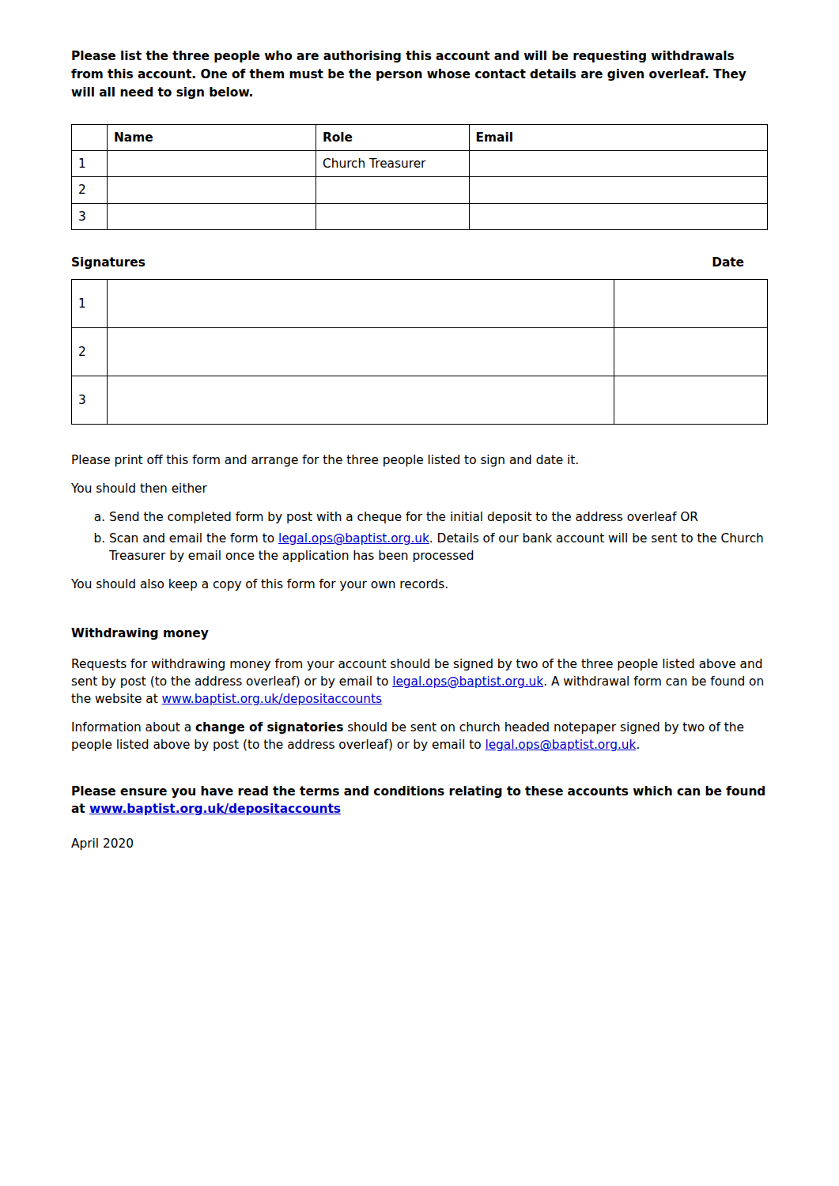Please list the three people who are authorising this account and will be requesting withdrawals from this account. One of them must be the person whose contact details are given overleaf. They will all need to sign below.
| | Name | Role | Email |
| --- | --- | --- | --- |
| 1 | | Church Treasurer | |
| 2 | | | |
| 3 | | | |
Signatures Date
| 1 | | |
| 2 | | |
| 3 | | |
Please print off this form and arrange for the three people listed to sign and date it.
You should then either
Send the completed form by post with a cheque for the initial deposit to the address overleaf OR
Scan and email the form to legal.ops@baptist.org.uk. Details of our bank account will be sent to the Church Treasurer by email once the application has been processed
You should also keep a copy of this form for your own records.
Withdrawing money
Requests for withdrawing money from your account should be signed by two of the three people listed above and sent by post (to the address overleaf) or by email to legal.ops@baptist.org.uk. A withdrawal form can be found on the website at www.baptist.org.uk/depositaccounts
Information about a change of signatories should be sent on church headed notepaper signed by two of the people listed above by post (to the address overleaf) or by email to legal.ops@baptist.org.uk.
Please ensure you have read the terms and conditions relating to these accounts which can be found at www.baptist.org.uk/depositaccounts
April 2020